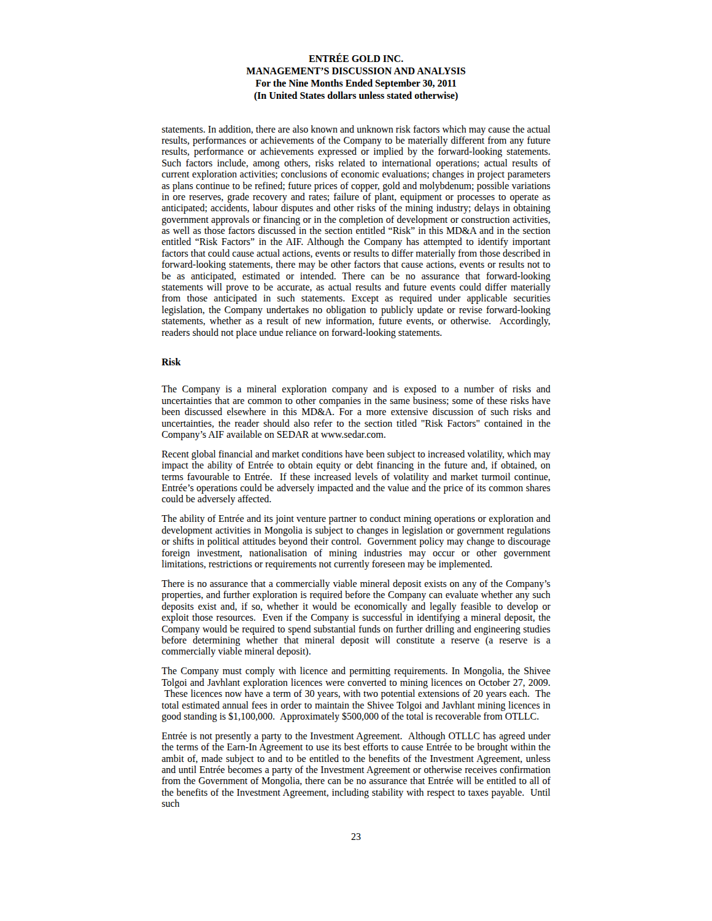ENTRÉE GOLD INC. MANAGEMENT’S DISCUSSION AND ANALYSIS For the Nine Months Ended September 30, 2011 (In United States dollars unless stated otherwise)
statements. In addition, there are also known and unknown risk factors which may cause the actual results, performances or achievements of the Company to be materially different from any future results, performance or achievements expressed or implied by the forward-looking statements. Such factors include, among others, risks related to international operations; actual results of current exploration activities; conclusions of economic evaluations; changes in project parameters as plans continue to be refined; future prices of copper, gold and molybdenum; possible variations in ore reserves, grade recovery and rates; failure of plant, equipment or processes to operate as anticipated; accidents, labour disputes and other risks of the mining industry; delays in obtaining government approvals or financing or in the completion of development or construction activities, as well as those factors discussed in the section entitled “Risk” in this MD&A and in the section entitled “Risk Factors” in the AIF. Although the Company has attempted to identify important factors that could cause actual actions, events or results to differ materially from those described in forward-looking statements, there may be other factors that cause actions, events or results not to be as anticipated, estimated or intended. There can be no assurance that forward-looking statements will prove to be accurate, as actual results and future events could differ materially from those anticipated in such statements. Except as required under applicable securities legislation, the Company undertakes no obligation to publicly update or revise forward-looking statements, whether as a result of new information, future events, or otherwise. Accordingly, readers should not place undue reliance on forward-looking statements.
Risk
The Company is a mineral exploration company and is exposed to a number of risks and uncertainties that are common to other companies in the same business; some of these risks have been discussed elsewhere in this MD&A. For a more extensive discussion of such risks and uncertainties, the reader should also refer to the section titled "Risk Factors" contained in the Company’s AIF available on SEDAR at www.sedar.com.
Recent global financial and market conditions have been subject to increased volatility, which may impact the ability of Entrée to obtain equity or debt financing in the future and, if obtained, on terms favourable to Entrée. If these increased levels of volatility and market turmoil continue, Entrée’s operations could be adversely impacted and the value and the price of its common shares could be adversely affected.
The ability of Entrée and its joint venture partner to conduct mining operations or exploration and development activities in Mongolia is subject to changes in legislation or government regulations or shifts in political attitudes beyond their control. Government policy may change to discourage foreign investment, nationalisation of mining industries may occur or other government limitations, restrictions or requirements not currently foreseen may be implemented.
There is no assurance that a commercially viable mineral deposit exists on any of the Company’s properties, and further exploration is required before the Company can evaluate whether any such deposits exist and, if so, whether it would be economically and legally feasible to develop or exploit those resources. Even if the Company is successful in identifying a mineral deposit, the Company would be required to spend substantial funds on further drilling and engineering studies before determining whether that mineral deposit will constitute a reserve (a reserve is a commercially viable mineral deposit).
The Company must comply with licence and permitting requirements. In Mongolia, the Shivee Tolgoi and Javhlant exploration licences were converted to mining licences on October 27, 2009. These licences now have a term of 30 years, with two potential extensions of 20 years each. The total estimated annual fees in order to maintain the Shivee Tolgoi and Javhlant mining licences in good standing is $1,100,000. Approximately $500,000 of the total is recoverable from OTLLC.
Entrée is not presently a party to the Investment Agreement. Although OTLLC has agreed under the terms of the Earn-In Agreement to use its best efforts to cause Entrée to be brought within the ambit of, made subject to and to be entitled to the benefits of the Investment Agreement, unless and until Entrée becomes a party of the Investment Agreement or otherwise receives confirmation from the Government of Mongolia, there can be no assurance that Entrée will be entitled to all of the benefits of the Investment Agreement, including stability with respect to taxes payable. Until such
23